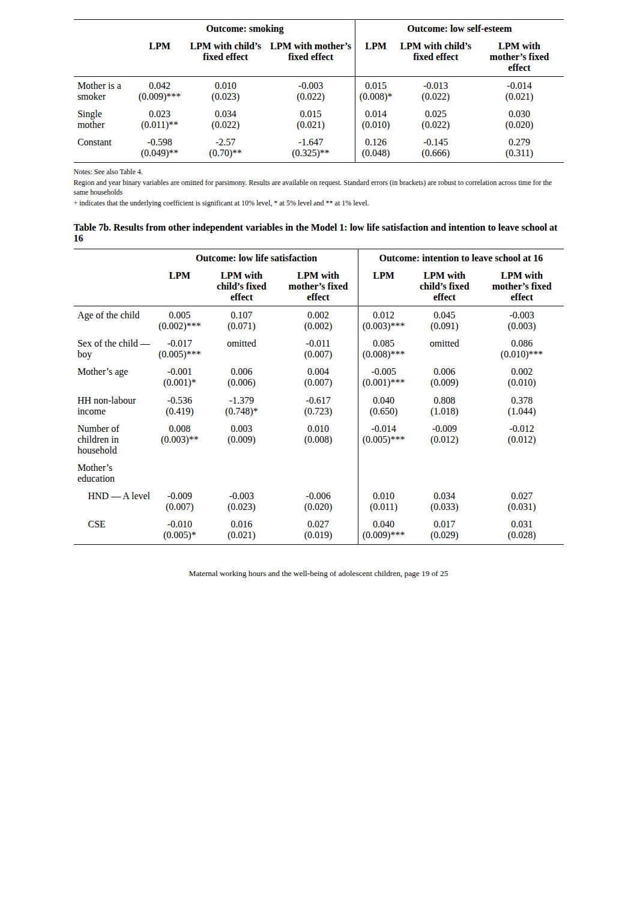| | Outcome: smoking | Outcome: low self-esteem |
| --- | --- | --- |
| | LPM | LPM with child’s fixed effect | LPM with mother’s fixed effect | LPM | LPM with child’s fixed effect | LPM with mother’s fixed effect |
| Mother is a smoker | 0.042 (0.009)*** | 0.010 (0.023) | -0.003 (0.022) | 0.015 (0.008)* | -0.013 (0.022) | -0.014 (0.021) |
| Single mother | 0.023 (0.011)** | 0.034 (0.022) | 0.015 (0.021) | 0.014 (0.010) | 0.025 (0.022) | 0.030 (0.020) |
| Constant | -0.598 (0.049)** | -2.57 (0.70)** | -1.647 (0.325)** | 0.126 (0.048) | -0.145 (0.666) | 0.279 (0.311) |
Notes: See also Table 4.
Region and year binary variables are omitted for parsimony. Results are available on request. Standard errors (in brackets) are robust to correlation across time for the same households
+ indicates that the underlying coefficient is significant at 10% level, * at 5% level and ** at 1% level.
Table 7b. Results from other independent variables in the Model 1: low life satisfaction and intention to leave school at 16
| | Outcome: low life satisfaction | Outcome: intention to leave school at 16 |
| --- | --- | --- |
| | LPM | LPM with child’s fixed effect | LPM with mother’s fixed effect | LPM | LPM with child’s fixed effect | LPM with mother’s fixed effect |
| Age of the child | 0.005 (0.002)*** | 0.107 (0.071) | 0.002 (0.002) | 0.012 (0.003)*** | 0.045 (0.091) | -0.003 (0.003) |
| Sex of the child — boy | -0.017 (0.005)*** | omitted | -0.011 (0.007) | 0.085 (0.008)*** | omitted | 0.086 (0.010)*** |
| Mother’s age | -0.001 (0.001)* | 0.006 (0.006) | 0.004 (0.007) | -0.005 (0.001)*** | 0.006 (0.009) | 0.002 (0.010) |
| HH non-labour income | -0.536 (0.419) | -1.379 (0.748)* | -0.617 (0.723) | 0.040 (0.650) | 0.808 (1.018) | 0.378 (1.044) |
| Number of children in household | 0.008 (0.003)** | 0.003 (0.009) | 0.010 (0.008) | -0.014 (0.005)*** | -0.009 (0.012) | -0.012 (0.012) |
| Mother’s education | | | | | | |
| HND — A level | -0.009 (0.007) | -0.003 (0.023) | -0.006 (0.020) | 0.010 (0.011) | 0.034 (0.033) | 0.027 (0.031) |
| CSE | -0.010 (0.005)* | 0.016 (0.021) | 0.027 (0.019) | 0.040 (0.009)*** | 0.017 (0.029) | 0.031 (0.028) |
Maternal working hours and the well-being of adolescent children, page 19 of 25